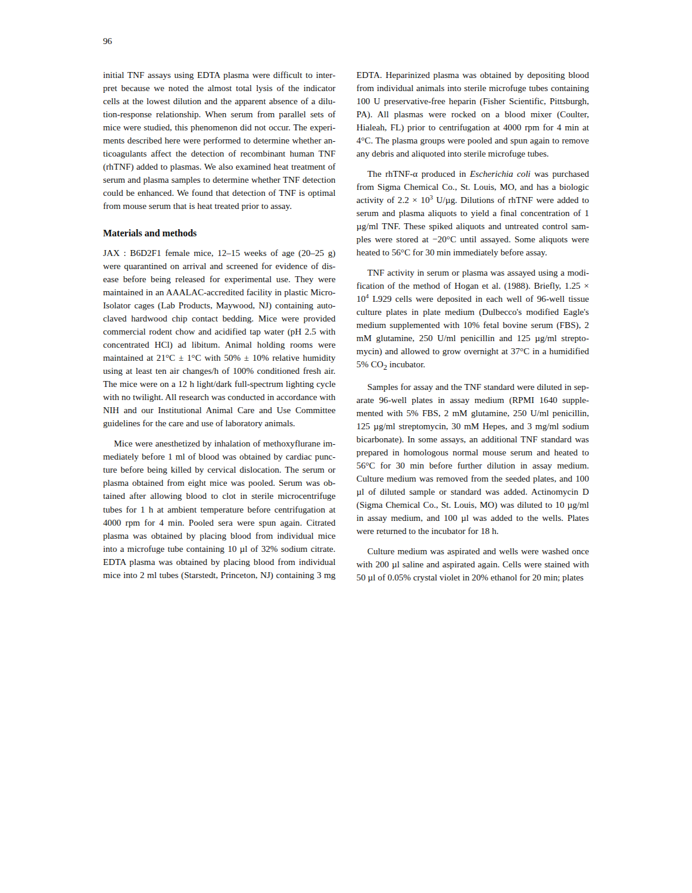96
initial TNF assays using EDTA plasma were difficult to interpret because we noted the almost total lysis of the indicator cells at the lowest dilution and the apparent absence of a dilution-response relationship. When serum from parallel sets of mice were studied, this phenomenon did not occur. The experiments described here were performed to determine whether anticoagulants affect the detection of recombinant human TNF (rhTNF) added to plasmas. We also examined heat treatment of serum and plasma samples to determine whether TNF detection could be enhanced. We found that detection of TNF is optimal from mouse serum that is heat treated prior to assay.
Materials and methods
JAX : B6D2F1 female mice, 12–15 weeks of age (20–25 g) were quarantined on arrival and screened for evidence of disease before being released for experimental use. They were maintained in an AAALAC-accredited facility in plastic Micro-Isolator cages (Lab Products, Maywood, NJ) containing autoclaved hardwood chip contact bedding. Mice were provided commercial rodent chow and acidified tap water (pH 2.5 with concentrated HCl) ad libitum. Animal holding rooms were maintained at 21°C ± 1°C with 50% ± 10% relative humidity using at least ten air changes/h of 100% conditioned fresh air. The mice were on a 12 h light/dark full-spectrum lighting cycle with no twilight. All research was conducted in accordance with NIH and our Institutional Animal Care and Use Committee guidelines for the care and use of laboratory animals.
Mice were anesthetized by inhalation of methoxyflurane immediately before 1 ml of blood was obtained by cardiac puncture before being killed by cervical dislocation. The serum or plasma obtained from eight mice was pooled. Serum was obtained after allowing blood to clot in sterile microcentrifuge tubes for 1 h at ambient temperature before centrifugation at 4000 rpm for 4 min. Pooled sera were spun again. Citrated plasma was obtained by placing blood from individual mice into a microfuge tube containing 10 µl of 32% sodium citrate. EDTA plasma was obtained by placing blood from individual mice into 2 ml tubes (Starstedt, Princeton, NJ) containing 3 mg EDTA. Heparinized plasma was obtained by depositing blood from individual animals into sterile microfuge tubes containing 100 U preservative-free heparin (Fisher Scientific, Pittsburgh, PA). All plasmas were rocked on a blood mixer (Coulter, Hialeah, FL) prior to centrifugation at 4000 rpm for 4 min at 4°C. The plasma groups were pooled and spun again to remove any debris and aliquoted into sterile microfuge tubes.
The rhTNF-α produced in Escherichia coli was purchased from Sigma Chemical Co., St. Louis, MO, and has a biologic activity of 2.2 × 103 U/µg. Dilutions of rhTNF were added to serum and plasma aliquots to yield a final concentration of 1 µg/ml TNF. These spiked aliquots and untreated control samples were stored at −20°C until assayed. Some aliquots were heated to 56°C for 30 min immediately before assay.
TNF activity in serum or plasma was assayed using a modification of the method of Hogan et al. (1988). Briefly, 1.25 × 104 L929 cells were deposited in each well of 96-well tissue culture plates in plate medium (Dulbecco's modified Eagle's medium supplemented with 10% fetal bovine serum (FBS), 2 mM glutamine, 250 U/ml penicillin and 125 µg/ml streptomycin) and allowed to grow overnight at 37°C in a humidified 5% CO2 incubator.
Samples for assay and the TNF standard were diluted in separate 96-well plates in assay medium (RPMI 1640 supplemented with 5% FBS, 2 mM glutamine, 250 U/ml penicillin, 125 µg/ml streptomycin, 30 mM Hepes, and 3 mg/ml sodium bicarbonate). In some assays, an additional TNF standard was prepared in homologous normal mouse serum and heated to 56°C for 30 min before further dilution in assay medium. Culture medium was removed from the seeded plates, and 100 µl of diluted sample or standard was added. Actinomycin D (Sigma Chemical Co., St. Louis, MO) was diluted to 10 µg/ml in assay medium, and 100 µl was added to the wells. Plates were returned to the incubator for 18 h.
Culture medium was aspirated and wells were washed once with 200 µl saline and aspirated again. Cells were stained with 50 µl of 0.05% crystal violet in 20% ethanol for 20 min; plates